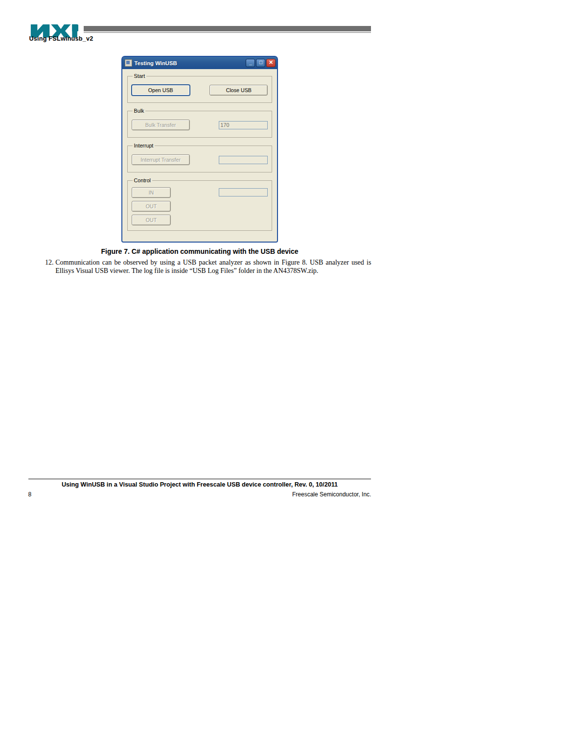Using FSLwinusb_v2
Testing WinUSB
_
□
✕
Start
Open USB
Close USB
Bulk
Bulk Transfer
170
Interrupt
Interrupt Transfer
Control
IN
OUT
OUT
Figure 7. C# application communicating with the USB device
12. Communication can be observed by using a USB packet analyzer as shown in Figure 8. USB analyzer used is Ellisys Visual USB viewer. The log file is inside “USB Log Files” folder in the AN4378SW.zip.
Using WinUSB in a Visual Studio Project with Freescale USB device controller, Rev. 0, 10/2011
8
Freescale Semiconductor, Inc.